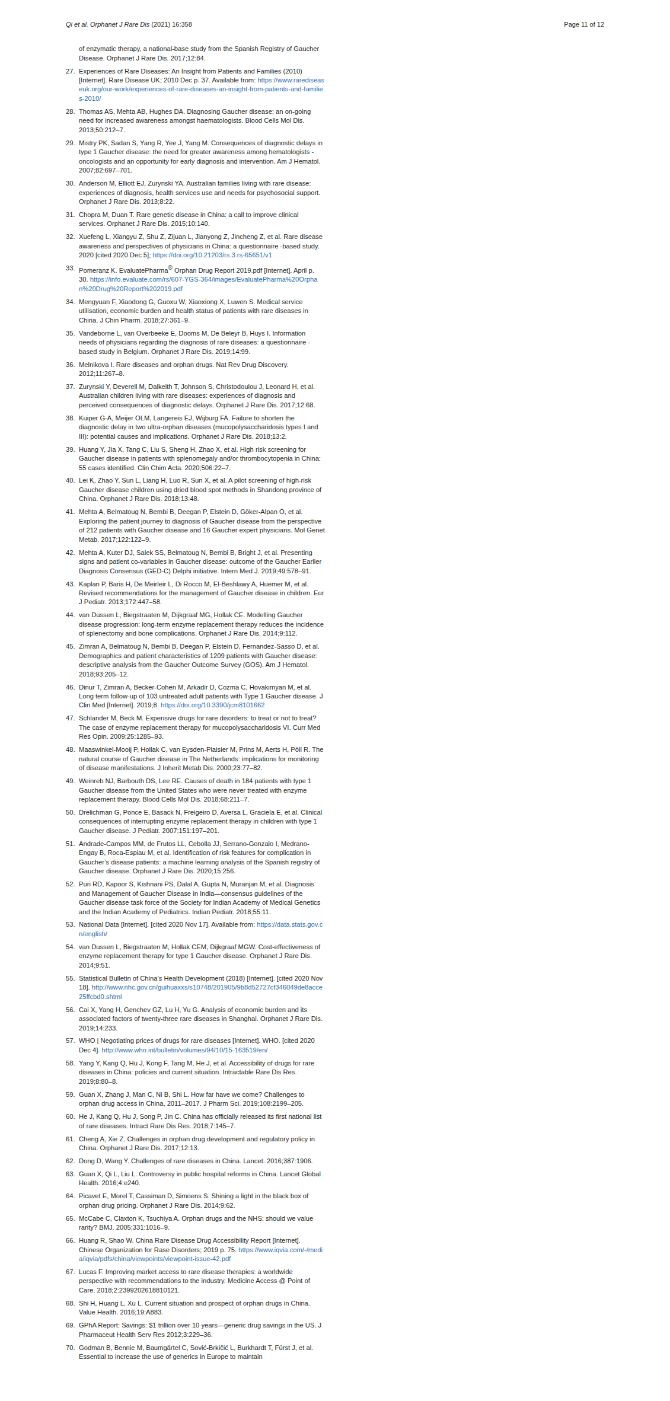Qi et al. Orphanet J Rare Dis (2021) 16:358
Page 11 of 12
of enzymatic therapy, a national-base study from the Spanish Registry of Gaucher Disease. Orphanet J Rare Dis. 2017;12:84.
27. Experiences of Rare Diseases: An Insight from Patients and Families (2010) [Internet]. Rare Disease UK; 2010 Dec p. 37. Available from: https://www.rarediseaseuk.org/our-work/experiences-of-rare-diseases-an-insight-from-patients-and-families-2010/
28. Thomas AS, Mehta AB, Hughes DA. Diagnosing Gaucher disease: an on-going need for increased awareness amongst haematologists. Blood Cells Mol Dis. 2013;50:212–7.
29. Mistry PK, Sadan S, Yang R, Yee J, Yang M. Consequences of diagnostic delays in type 1 Gaucher disease: the need for greater awareness among hematologists - oncologists and an opportunity for early diagnosis and intervention. Am J Hematol. 2007;82:697–701.
30. Anderson M, Elliott EJ, Zurynski YA. Australian families living with rare disease: experiences of diagnosis, health services use and needs for psychosocial support. Orphanet J Rare Dis. 2013;8:22.
31. Chopra M, Duan T. Rare genetic disease in China: a call to improve clinical services. Orphanet J Rare Dis. 2015;10:140.
32. Xuefeng L, Xiangyu Z, Shu Z, Zijuan L, Jianyong Z, Jincheng Z, et al. Rare disease awareness and perspectives of physicians in China: a questionnaire -based study. 2020 [cited 2020 Dec 5]; https://doi.org/10.21203/rs.3.rs-65651/v1
33. Pomeranz K. EvaluatePharma® Orphan Drug Report 2019.pdf [Internet]. April p. 30. https://info.evaluate.com/rs/607-YGS-364/images/EvaluatePharma%20Orphan%20Drug%20Report%202019.pdf
34. Mengyuan F, Xiaodong G, Guoxu W, Xiaoxiong X, Luwen S. Medical service utilisation, economic burden and health status of patients with rare diseases in China. J Chin Pharm. 2018;27:361–9.
35. Vandeborne L, van Overbeeke E, Dooms M, De Beleyr B, Huys I. Information needs of physicians regarding the diagnosis of rare diseases: a questionnaire -based study in Belgium. Orphanet J Rare Dis. 2019;14:99.
36. Melnikova I. Rare diseases and orphan drugs. Nat Rev Drug Discovery. 2012;11:267–8.
37. Zurynski Y, Deverell M, Dalkeith T, Johnson S, Christodoulou J, Leonard H, et al. Australian children living with rare diseases: experiences of diagnosis and perceived consequences of diagnostic delays. Orphanet J Rare Dis. 2017;12:68.
38. Kuiper G-A, Meijer OLM, Langereis EJ, Wijburg FA. Failure to shorten the diagnostic delay in two ultra-orphan diseases (mucopolysaccharidosis types I and III): potential causes and implications. Orphanet J Rare Dis. 2018;13:2.
39. Huang Y, Jia X, Tang C, Liu S, Sheng H, Zhao X, et al. High risk screening for Gaucher disease in patients with splenomegaly and/or thrombocytopenia in China: 55 cases identified. Clin Chim Acta. 2020;506:22–7.
40. Lei K, Zhao Y, Sun L, Liang H, Luo R, Sun X, et al. A pilot screening of high-risk Gaucher disease children using dried blood spot methods in Shandong province of China. Orphanet J Rare Dis. 2018;13:48.
41. Mehta A, Belmatoug N, Bembi B, Deegan P, Elstein D, Göker-Alpan Ö, et al. Exploring the patient journey to diagnosis of Gaucher disease from the perspective of 212 patients with Gaucher disease and 16 Gaucher expert physicians. Mol Genet Metab. 2017;122:122–9.
42. Mehta A, Kuter DJ, Salek SS, Belmatoug N, Bembi B, Bright J, et al. Presenting signs and patient co-variables in Gaucher disease: outcome of the Gaucher Earlier Diagnosis Consensus (GED-C) Delphi initiative. Intern Med J. 2019;49:578–91.
43. Kaplan P, Baris H, De Meirleir L, Di Rocco M, El-Beshlawy A, Huemer M, et al. Revised recommendations for the management of Gaucher disease in children. Eur J Pediatr. 2013;172:447–58.
44. van Dussen L, Biegstraaten M, Dijkgraaf MG, Hollak CE. Modelling Gaucher disease progression: long-term enzyme replacement therapy reduces the incidence of splenectomy and bone complications. Orphanet J Rare Dis. 2014;9:112.
45. Zimran A, Belmatoug N, Bembi B, Deegan P, Elstein D, Fernandez-Sasso D, et al. Demographics and patient characteristics of 1209 patients with Gaucher disease: descriptive analysis from the Gaucher Outcome Survey (GOS). Am J Hematol. 2018;93:205–12.
46. Dinur T, Zimran A, Becker-Cohen M, Arkadir D, Cozma C, Hovakimyan M, et al. Long term follow-up of 103 untreated adult patients with Type 1 Gaucher disease. J Clin Med [Internet]. 2019;8. https://doi.org/10.3390/jcm8101662
47. Schlander M, Beck M. Expensive drugs for rare disorders: to treat or not to treat? The case of enzyme replacement therapy for mucopolysaccharidosis VI. Curr Med Res Opin. 2009;25:1285–93.
48. Maaswinkel-Mooij P, Hollak C, van Eysden-Plaisier M, Prins M, Aerts H, Pöll R. The natural course of Gaucher disease in The Netherlands: implications for monitoring of disease manifestations. J Inherit Metab Dis. 2000;23:77–82.
49. Weinreb NJ, Barbouth DS, Lee RE. Causes of death in 184 patients with type 1 Gaucher disease from the United States who were never treated with enzyme replacement therapy. Blood Cells Mol Dis. 2018;68:211–7.
50. Drelichman G, Ponce E, Basack N, Freigeiro D, Aversa L, Graciela E, et al. Clinical consequences of interrupting enzyme replacement therapy in children with type 1 Gaucher disease. J Pediatr. 2007;151:197–201.
51. Andrade-Campos MM, de Frutos LL, Cebolla JJ, Serrano-Gonzalo I, Medrano-Engay B, Roca-Espiau M, et al. Identification of risk features for complication in Gaucher’s disease patients: a machine learning analysis of the Spanish registry of Gaucher disease. Orphanet J Rare Dis. 2020;15:256.
52. Puri RD, Kapoor S, Kishnani PS, Dalal A, Gupta N, Muranjan M, et al. Diagnosis and Management of Gaucher Disease in India—consensus guidelines of the Gaucher disease task force of the Society for Indian Academy of Medical Genetics and the Indian Academy of Pediatrics. Indian Pediatr. 2018;55:11.
53. National Data [Internet]. [cited 2020 Nov 17]. Available from: https://data.stats.gov.cn/english/
54. van Dussen L, Biegstraaten M, Hollak CEM, Dijkgraaf MGW. Cost-effectiveness of enzyme replacement therapy for type 1 Gaucher disease. Orphanet J Rare Dis. 2014;9:51.
55. Statistical Bulletin of China’s Health Development (2018) [Internet]. [cited 2020 Nov 18]. http://www.nhc.gov.cn/guihuaxxs/s10748/201905/9b8d52727cf346049de8acce25ffcbd0.shtml
56. Cai X, Yang H, Genchev GZ, Lu H, Yu G. Analysis of economic burden and its associated factors of twenty-three rare diseases in Shanghai. Orphanet J Rare Dis. 2019;14:233.
57. WHO | Negotiating prices of drugs for rare diseases [Internet]. WHO. [cited 2020 Dec 4]. http://www.who.int/bulletin/volumes/94/10/15-163519/en/
58. Yang Y, Kang Q, Hu J, Kong F, Tang M, He J, et al. Accessibility of drugs for rare diseases in China: policies and current situation. Intractable Rare Dis Res. 2019;8:80–8.
59. Guan X, Zhang J, Man C, Ni B, Shi L. How far have we come? Challenges to orphan drug access in China, 2011–2017. J Pharm Sci. 2019;108:2199–205.
60. He J, Kang Q, Hu J, Song P, Jin C. China has officially released its first national list of rare diseases. Intract Rare Dis Res. 2018;7:145–7.
61. Cheng A, Xie Z. Challenges in orphan drug development and regulatory policy in China. Orphanet J Rare Dis. 2017;12:13.
62. Dong D, Wang Y. Challenges of rare diseases in China. Lancet. 2016;387:1906.
63. Guan X, Qi L, Liu L. Controversy in public hospital reforms in China. Lancet Global Health. 2016;4:e240.
64. Picavet E, Morel T, Cassiman D, Simoens S. Shining a light in the black box of orphan drug pricing. Orphanet J Rare Dis. 2014;9:62.
65. McCabe C, Claxton K, Tsuchiya A. Orphan drugs and the NHS: should we value rarity? BMJ. 2005;331:1016–9.
66. Huang R, Shao W. China Rare Disease Drug Accessibility Report [Internet]. Chinese Organization for Rase Disorders; 2019 p. 75. https://www.iqvia.com/-/media/iqvia/pdfs/china/viewpoints/viewpoint-issue-42.pdf
67. Lucas F. Improving market access to rare disease therapies: a worldwide perspective with recommendations to the industry. Medicine Access @ Point of Care. 2018;2:2399202618810121.
68. Shi H, Huang L, Xu L. Current situation and prospect of orphan drugs in China. Value Health. 2016;19:A883.
69. GPhA Report: Savings: $1 trillion over 10 years—generic drug savings in the US. J Pharmaceut Health Serv Res 2012;3:229–36.
70. Godman B, Bennie M, Baumgärtel C, Sović-Brkičić L, Burkhardt T, Fürst J, et al. Essential to increase the use of generics in Europe to maintain